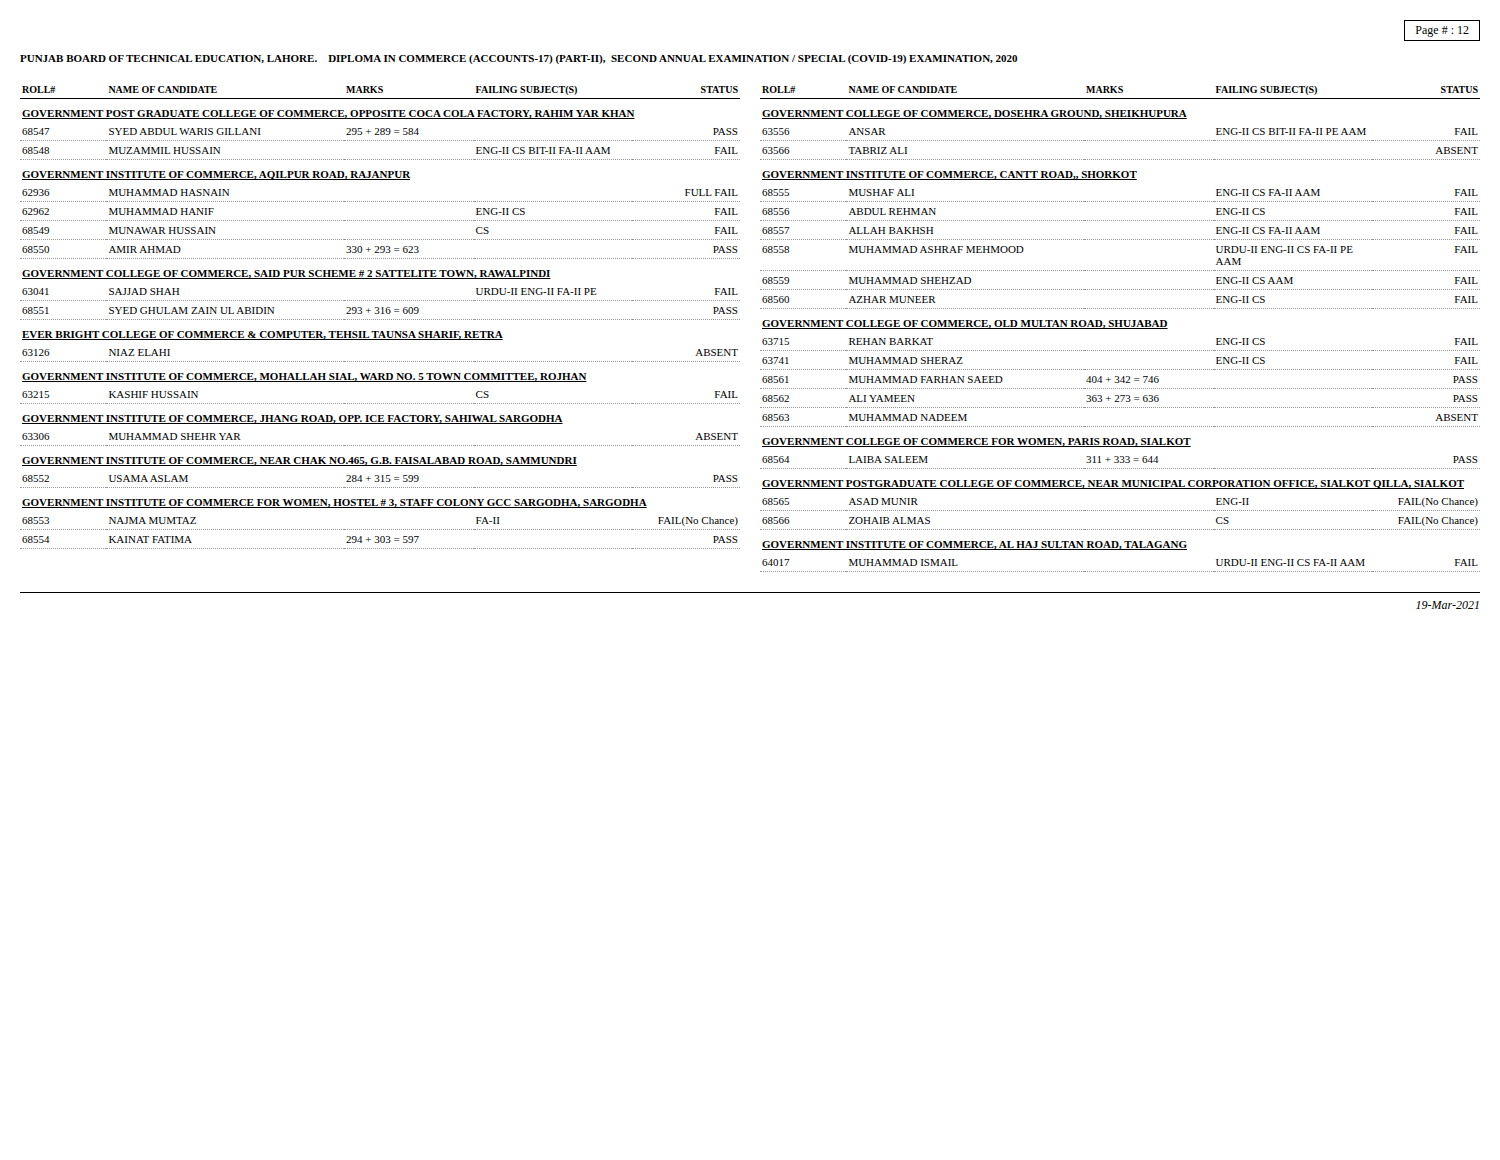Page # : 12
PUNJAB BOARD OF TECHNICAL EDUCATION, LAHORE. DIPLOMA IN COMMERCE (ACCOUNTS-17) (PART-II), SECOND ANNUAL EXAMINATION / SPECIAL (COVID-19) EXAMINATION, 2020
| ROLL# | NAME OF CANDIDATE | MARKS | FAILING SUBJECT(S) | STATUS |
| --- | --- | --- | --- | --- |
| GOVERNMENT POST GRADUATE COLLEGE OF COMMERCE, OPPOSITE COCA COLA FACTORY, RAHIM YAR KHAN |
| 68547 | SYED ABDUL WARIS GILLANI | 295 + 289 = 584 | | PASS |
| 68548 | MUZAMMIL HUSSAIN | | ENG-II CS BIT-II FA-II AAM | FAIL |
| GOVERNMENT INSTITUTE OF COMMERCE, AQILPUR ROAD, RAJANPUR |
| 62936 | MUHAMMAD HASNAIN | | | FULL FAIL |
| 62962 | MUHAMMAD HANIF | | ENG-II CS | FAIL |
| 68549 | MUNAWAR HUSSAIN | | CS | FAIL |
| 68550 | AMIR AHMAD | 330 + 293 = 623 | | PASS |
| GOVERNMENT COLLEGE OF COMMERCE, SAID PUR SCHEME # 2 SATTELITE TOWN, RAWALPINDI |
| 63041 | SAJJAD SHAH | | URDU-II ENG-II FA-II PE | FAIL |
| 68551 | SYED GHULAM ZAIN UL ABIDIN | 293 + 316 = 609 | | PASS |
| EVER BRIGHT COLLEGE OF COMMERCE & COMPUTER, TEHSIL TAUNSA SHARIF, RETRA |
| 63126 | NIAZ ELAHI | | | ABSENT |
| GOVERNMENT INSTITUTE OF COMMERCE, MOHALLAH SIAL, WARD NO. 5 TOWN COMMITTEE, ROJHAN |
| 63215 | KASHIF HUSSAIN | | CS | FAIL |
| GOVERNMENT INSTITUTE OF COMMERCE, JHANG ROAD, OPP. ICE FACTORY, SAHIWAL SARGODHA |
| 63306 | MUHAMMAD SHEHR YAR | | | ABSENT |
| GOVERNMENT INSTITUTE OF COMMERCE, NEAR CHAK NO.465, G.B. FAISALABAD ROAD, SAMMUNDRI |
| 68552 | USAMA ASLAM | 284 + 315 = 599 | | PASS |
| GOVERNMENT INSTITUTE OF COMMERCE FOR WOMEN, HOSTEL # 3, STAFF COLONY GCC SARGODHA, SARGODHA |
| 68553 | NAJMA MUMTAZ | | FA-II | FAIL(No Chance) |
| 68554 | KAINAT FATIMA | 294 + 303 = 597 | | PASS |
| ROLL# | NAME OF CANDIDATE | MARKS | FAILING SUBJECT(S) | STATUS |
| --- | --- | --- | --- | --- |
| GOVERNMENT COLLEGE OF COMMERCE, DOSEHRA GROUND, SHEIKHUPURA |
| 63556 | ANSAR | | ENG-II CS BIT-II FA-II PE AAM | FAIL |
| 63566 | TABRIZ ALI | | | ABSENT |
| GOVERNMENT INSTITUTE OF COMMERCE, CANTT ROAD,, SHORKOT |
| 68555 | MUSHAF ALI | | ENG-II CS FA-II AAM | FAIL |
| 68556 | ABDUL REHMAN | | ENG-II CS | FAIL |
| 68557 | ALLAH BAKHSH | | ENG-II CS FA-II AAM | FAIL |
| 68558 | MUHAMMAD ASHRAF MEHMOOD | | URDU-II ENG-II CS FA-II PE AAM | FAIL |
| 68559 | MUHAMMAD SHEHZAD | | ENG-II CS AAM | FAIL |
| 68560 | AZHAR MUNEER | | ENG-II CS | FAIL |
| GOVERNMENT COLLEGE OF COMMERCE, OLD MULTAN ROAD, SHUJABAD |
| 63715 | REHAN BARKAT | | ENG-II CS | FAIL |
| 63741 | MUHAMMAD SHERAZ | | ENG-II CS | FAIL |
| 68561 | MUHAMMAD FARHAN SAEED | 404 + 342 = 746 | | PASS |
| 68562 | ALI YAMEEN | 363 + 273 = 636 | | PASS |
| 68563 | MUHAMMAD NADEEM | | | ABSENT |
| GOVERNMENT COLLEGE OF COMMERCE FOR WOMEN, PARIS ROAD, SIALKOT |
| 68564 | LAIBA SALEEM | 311 + 333 = 644 | | PASS |
| GOVERNMENT POSTGRADUATE COLLEGE OF COMMERCE, NEAR MUNICIPAL CORPORATION OFFICE, SIALKOT QILLA, SIALKOT |
| 68565 | ASAD MUNIR | | ENG-II | FAIL(No Chance) |
| 68566 | ZOHAIB ALMAS | | CS | FAIL(No Chance) |
| GOVERNMENT INSTITUTE OF COMMERCE, AL HAJ SULTAN ROAD, TALAGANG |
| 64017 | MUHAMMAD ISMAIL | | URDU-II ENG-II CS FA-II AAM | FAIL |
19-Mar-2021